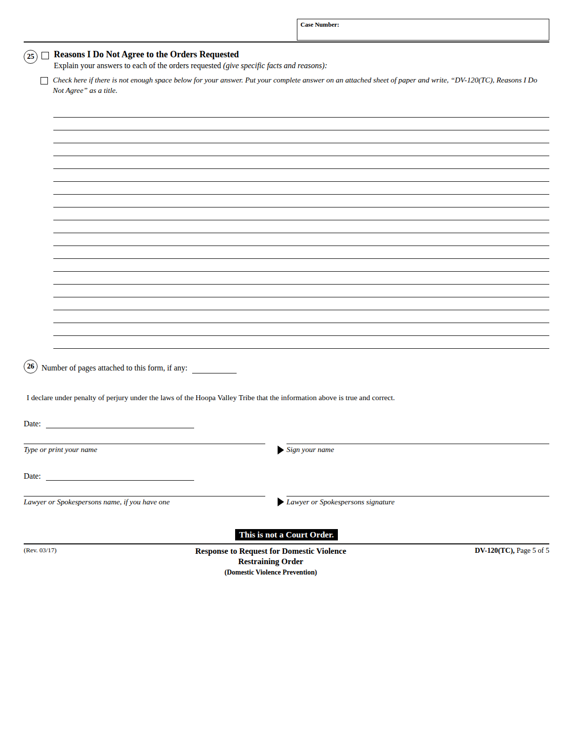Case Number:
25
Reasons I Do Not Agree to the Orders Requested
Explain your answers to each of the orders requested (give specific facts and reasons):
Check here if there is not enough space below for your answer. Put your complete answer on an attached sheet of paper and write, “DV-120(TC), Reasons I Do Not Agree” as a title.
26
Number of pages attached to this form, if any:
I declare under penalty of perjury under the laws of the Hoopa Valley Tribe that the information above is true and correct.
Date:
Type or print your name
Sign your name
Date:
Lawyer or Spokespersons name, if you have one
Lawyer or Spokespersons signature
This is not a Court Order.
(Rev. 03/17)
Response to Request for Domestic Violence
Restraining Order
(Domestic Violence Prevention)
DV-120(TC), Page 5 of 5